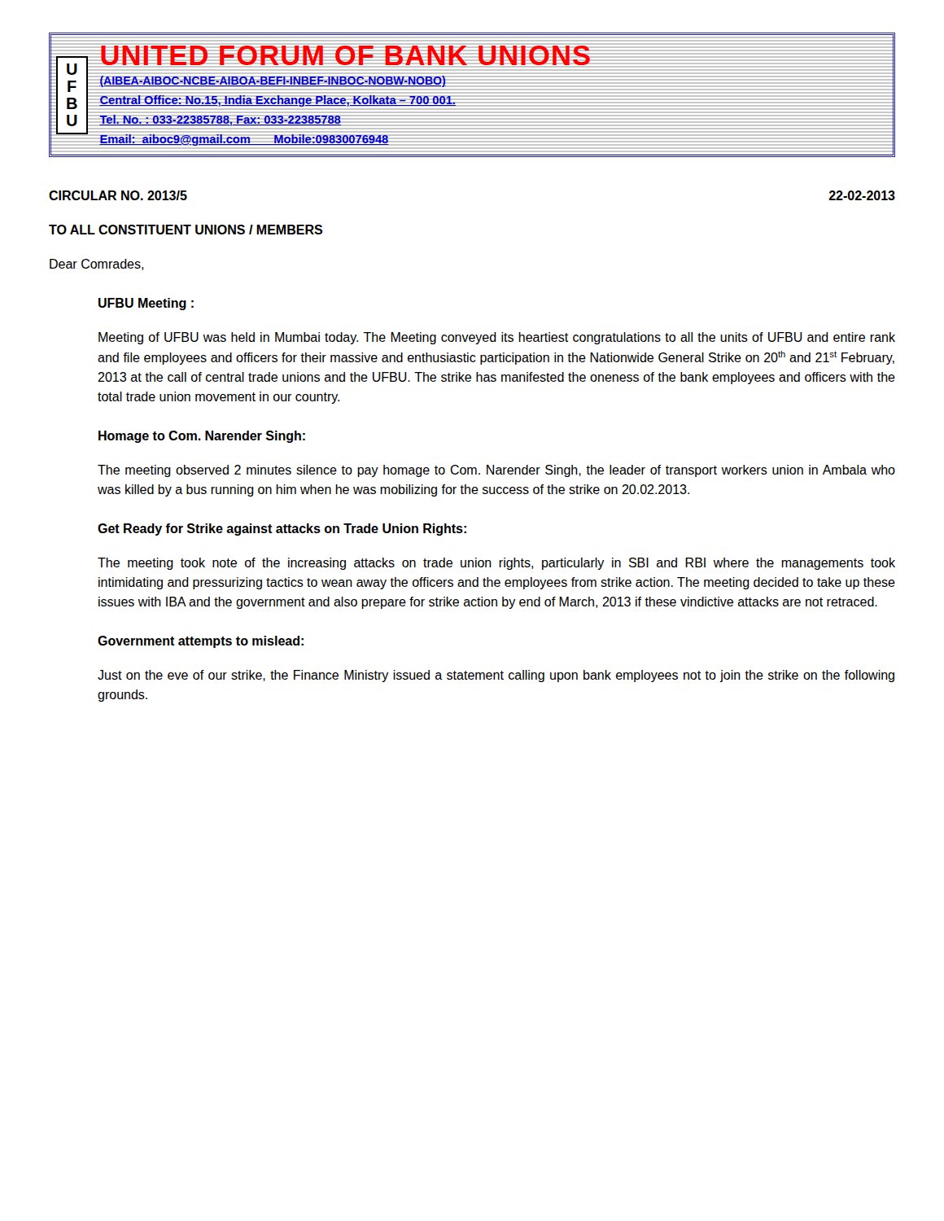U F B U
UNITED FORUM OF BANK UNIONS
(AIBEA-AIBOC-NCBE-AIBOA-BEFI-INBEF-INBOC-NOBW-NOBO)
Central Office: No.15, India Exchange Place, Kolkata – 700 001.
Tel. No. : 033-22385788, Fax: 033-22385788
Email: aiboc9@gmail.com Mobile:09830076948
CIRCULAR NO. 2013/5 22-02-2013
TO ALL CONSTITUENT UNIONS / MEMBERS
Dear Comrades,
UFBU Meeting :
Meeting of UFBU was held in Mumbai today. The Meeting conveyed its heartiest congratulations to all the units of UFBU and entire rank and file employees and officers for their massive and enthusiastic participation in the Nationwide General Strike on 20th and 21st February, 2013 at the call of central trade unions and the UFBU. The strike has manifested the oneness of the bank employees and officers with the total trade union movement in our country.
Homage to Com. Narender Singh:
The meeting observed 2 minutes silence to pay homage to Com. Narender Singh, the leader of transport workers union in Ambala who was killed by a bus running on him when he was mobilizing for the success of the strike on 20.02.2013.
Get Ready for Strike against attacks on Trade Union Rights:
The meeting took note of the increasing attacks on trade union rights, particularly in SBI and RBI where the managements took intimidating and pressurizing tactics to wean away the officers and the employees from strike action. The meeting decided to take up these issues with IBA and the government and also prepare for strike action by end of March, 2013 if these vindictive attacks are not retraced.
Government attempts to mislead:
Just on the eve of our strike, the Finance Ministry issued a statement calling upon bank employees not to join the strike on the following grounds.